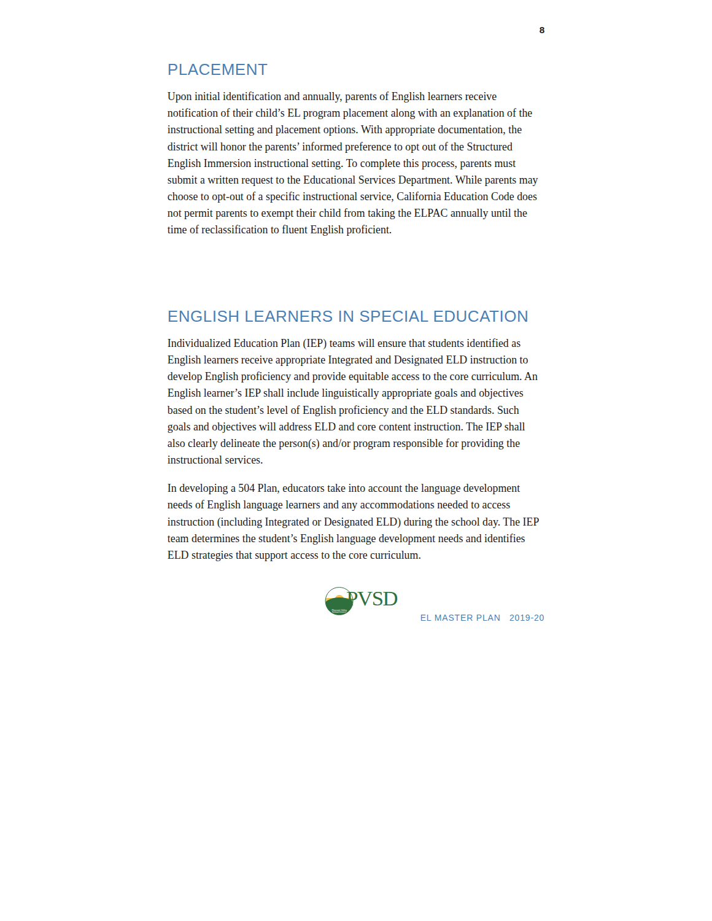8
PLACEMENT
Upon initial identification and annually, parents of English learners receive notification of their child’s EL program placement along with an explanation of the instructional setting and placement options. With appropriate documentation, the district will honor the parents’ informed preference to opt out of the Structured English Immersion instructional setting. To complete this process, parents must submit a written request to the Educational Services Department. While parents may choose to opt-out of a specific instructional service, California Education Code does not permit parents to exempt their child from taking the ELPAC annually until the time of reclassification to fluent English proficient.
ENGLISH LEARNERS IN SPECIAL EDUCATION
Individualized Education Plan (IEP) teams will ensure that students identified as English learners receive appropriate Integrated and Designated ELD instruction to develop English proficiency and provide equitable access to the core curriculum. An English learner’s IEP shall include linguistically appropriate goals and objectives based on the student’s level of English proficiency and the ELD standards. Such goals and objectives will address ELD and core content instruction. The IEP shall also clearly delineate the person(s) and/or program responsible for providing the instructional services.
In developing a 504 Plan, educators take into account the language development needs of English language learners and any accommodations needed to access instruction (including Integrated or Designated ELD) during the school day. The IEP team determines the student’s English language development needs and identifies ELD strategies that support access to the core curriculum.
Pleasant Valley
School District
PVSD
EL MASTER PLAN 2019-20